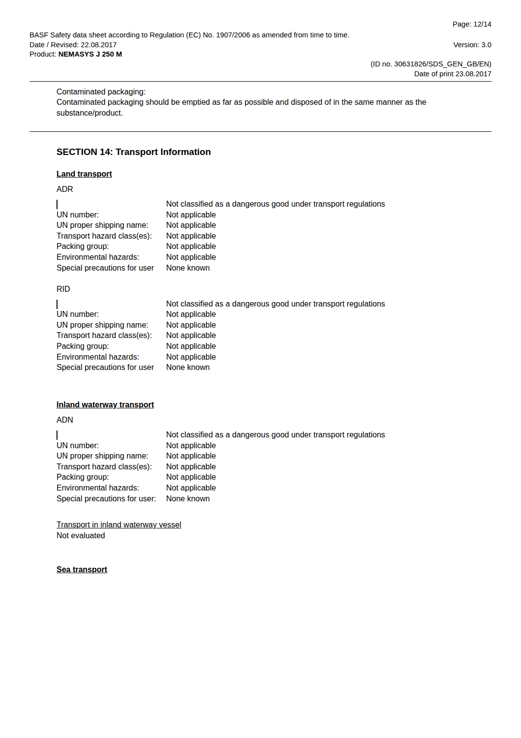Page: 12/14
BASF Safety data sheet according to Regulation (EC) No. 1907/2006 as amended from time to time.
Date / Revised: 22.08.2017 Version: 3.0
Product: NEMASYS J 250 M
(ID no. 30631826/SDS_GEN_GB/EN)
Date of print 23.08.2017
Contaminated packaging:
Contaminated packaging should be emptied as far as possible and disposed of in the same manner as the substance/product.
SECTION 14: Transport Information
Land transport
ADR
| | Not classified as a dangerous good under transport regulations |
| UN number: | Not applicable |
| UN proper shipping name: | Not applicable |
| Transport hazard class(es): | Not applicable |
| Packing group: | Not applicable |
| Environmental hazards: | Not applicable |
| Special precautions for user | None known |
RID
| | Not classified as a dangerous good under transport regulations |
| UN number: | Not applicable |
| UN proper shipping name: | Not applicable |
| Transport hazard class(es): | Not applicable |
| Packing group: | Not applicable |
| Environmental hazards: | Not applicable |
| Special precautions for user | None known |
Inland waterway transport
ADN
| | Not classified as a dangerous good under transport regulations |
| UN number: | Not applicable |
| UN proper shipping name: | Not applicable |
| Transport hazard class(es): | Not applicable |
| Packing group: | Not applicable |
| Environmental hazards: | Not applicable |
| Special precautions for user: | None known |
Transport in inland waterway vessel
Not evaluated
Sea transport